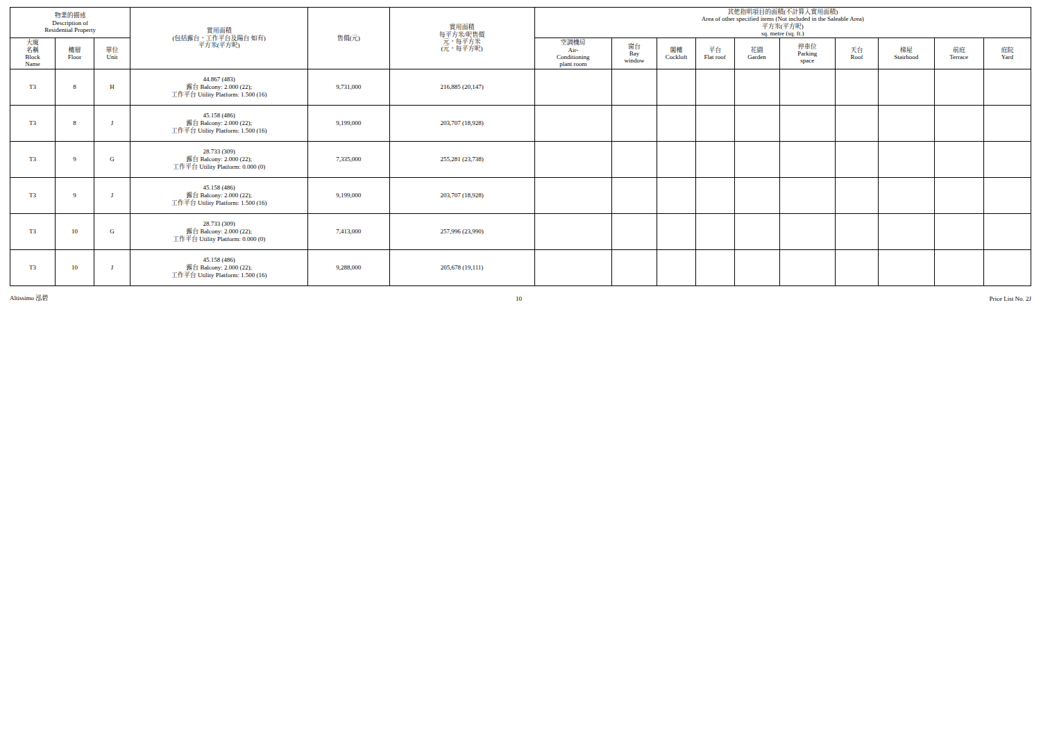| 物業的描述 Description of Residential Property | 實用面積 (包括露台，工作平台及陽台 如有) 平方米(平方呎) | 售價(元) | 實用面積 每平方米/呎售價 元，每平方米 (元，每平方呎) | 其他指明項目的面積(不計算入實用面積) Area of other specified items (Not included in the Saleable Area) 平方米(平方呎) sq. metre (sq. ft.) |
| --- | --- | --- | --- | --- |
| 大廈 名稱 Block Name | 樓層 Floor | 單位 Unit | 空調機房 Air- Conditioning plant room | 窗台 Bay window | 閣樓 Cockloft | 平台 Flat roof | 花園 Garden | 停車位 Parking space | 天台 Roof | 梯屋 Stairhood | 前庭 Terrace | 庭院 Yard |
| T3 | 8 | H | 44.867 (483) 露台 Balcony: 2.000 (22); 工作平台 Utility Platform: 1.500 (16) | 9,731,000 | 216,885 (20,147) | | | | | | | | | | |
| T3 | 8 | J | 45.158 (486) 露台 Balcony: 2.000 (22); 工作平台 Utility Platform: 1.500 (16) | 9,199,000 | 203,707 (18,928) | | | | | | | | | | |
| T3 | 9 | G | 28.733 (309) 露台 Balcony: 2.000 (22); 工作平台 Utility Platform: 0.000 (0) | 7,335,000 | 255,281 (23,738) | | | | | | | | | | |
| T3 | 9 | J | 45.158 (486) 露台 Balcony: 2.000 (22); 工作平台 Utility Platform: 1.500 (16) | 9,199,000 | 203,707 (18,928) | | | | | | | | | | |
| T3 | 10 | G | 28.733 (309) 露台 Balcony: 2.000 (22); 工作平台 Utility Platform: 0.000 (0) | 7,413,000 | 257,996 (23,990) | | | | | | | | | | |
| T3 | 10 | J | 45.158 (486) 露台 Balcony: 2.000 (22); 工作平台 Utility Platform: 1.500 (16) | 9,288,000 | 205,678 (19,111) | | | | | | | | | | |
Altissimo 泓碧
10
Price List No. 2J